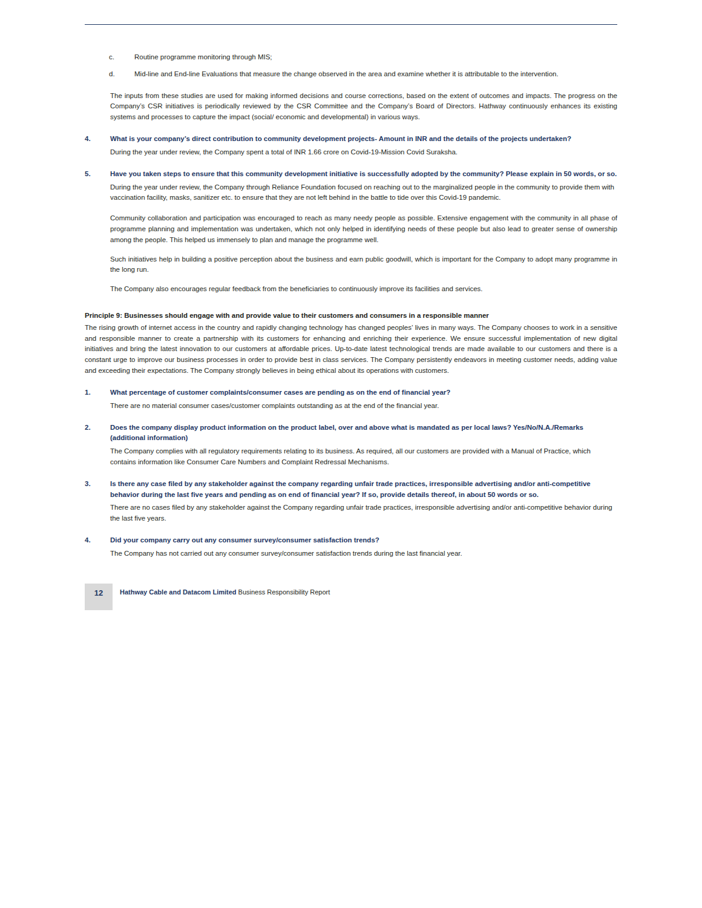c.
Routine programme monitoring through MIS;
d.
Mid-line and End-line Evaluations that measure the change observed in the area and examine whether it is attributable to the intervention.
The inputs from these studies are used for making informed decisions and course corrections, based on the extent of outcomes and impacts. The progress on the Company’s CSR initiatives is periodically reviewed by the CSR Committee and the Company’s Board of Directors. Hathway continuously enhances its existing systems and processes to capture the impact (social/ economic and developmental) in various ways.
4.
What is your company’s direct contribution to community development projects- Amount in INR and the details of the projects undertaken?
During the year under review, the Company spent a total of INR 1.66 crore on Covid-19-Mission Covid Suraksha.
5.
Have you taken steps to ensure that this community development initiative is successfully adopted by the community? Please explain in 50 words, or so.
During the year under review, the Company through Reliance Foundation focused on reaching out to the marginalized people in the community to provide them with vaccination facility, masks, sanitizer etc. to ensure that they are not left behind in the battle to tide over this Covid-19 pandemic.
Community collaboration and participation was encouraged to reach as many needy people as possible. Extensive engagement with the community in all phase of programme planning and implementation was undertaken, which not only helped in identifying needs of these people but also lead to greater sense of ownership among the people. This helped us immensely to plan and manage the programme well.
Such initiatives help in building a positive perception about the business and earn public goodwill, which is important for the Company to adopt many programme in the long run.
The Company also encourages regular feedback from the beneficiaries to continuously improve its facilities and services.
Principle 9: Businesses should engage with and provide value to their customers and consumers in a responsible manner
The rising growth of internet access in the country and rapidly changing technology has changed peoples’ lives in many ways. The Company chooses to work in a sensitive and responsible manner to create a partnership with its customers for enhancing and enriching their experience. We ensure successful implementation of new digital initiatives and bring the latest innovation to our customers at affordable prices. Up-to-date latest technological trends are made available to our customers and there is a constant urge to improve our business processes in order to provide best in class services. The Company persistently endeavors in meeting customer needs, adding value and exceeding their expectations. The Company strongly believes in being ethical about its operations with customers.
1.
What percentage of customer complaints/consumer cases are pending as on the end of financial year?
There are no material consumer cases/customer complaints outstanding as at the end of the financial year.
2.
Does the company display product information on the product label, over and above what is mandated as per local laws? Yes/No/N.A./Remarks (additional information)
The Company complies with all regulatory requirements relating to its business. As required, all our customers are provided with a Manual of Practice, which contains information like Consumer Care Numbers and Complaint Redressal Mechanisms.
3.
Is there any case filed by any stakeholder against the company regarding unfair trade practices, irresponsible advertising and/or anti-competitive behavior during the last five years and pending as on end of financial year? If so, provide details thereof, in about 50 words or so.
There are no cases filed by any stakeholder against the Company regarding unfair trade practices, irresponsible advertising and/or anti-competitive behavior during the last five years.
4.
Did your company carry out any consumer survey/consumer satisfaction trends?
The Company has not carried out any consumer survey/consumer satisfaction trends during the last financial year.
12
Hathway Cable and Datacom Limited Business Responsibility Report